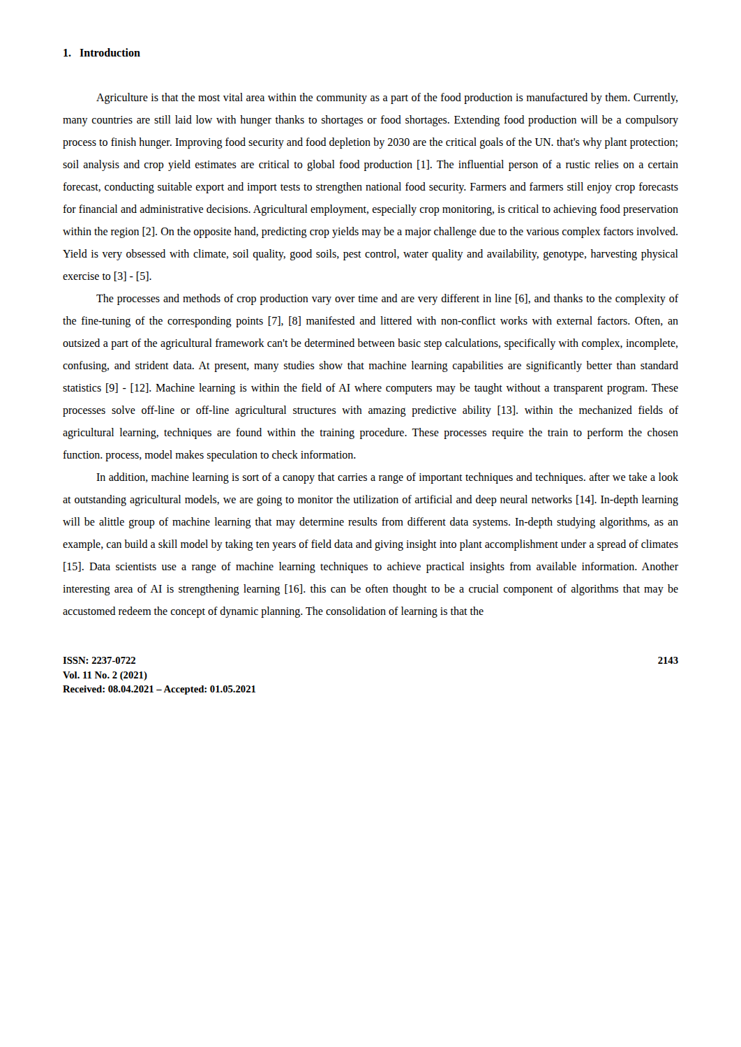1. Introduction
Agriculture is that the most vital area within the community as a part of the food production is manufactured by them. Currently, many countries are still laid low with hunger thanks to shortages or food shortages. Extending food production will be a compulsory process to finish hunger. Improving food security and food depletion by 2030 are the critical goals of the UN. that's why plant protection; soil analysis and crop yield estimates are critical to global food production [1]. The influential person of a rustic relies on a certain forecast, conducting suitable export and import tests to strengthen national food security. Farmers and farmers still enjoy crop forecasts for financial and administrative decisions. Agricultural employment, especially crop monitoring, is critical to achieving food preservation within the region [2]. On the opposite hand, predicting crop yields may be a major challenge due to the various complex factors involved. Yield is very obsessed with climate, soil quality, good soils, pest control, water quality and availability, genotype, harvesting physical exercise to [3] - [5].
The processes and methods of crop production vary over time and are very different in line [6], and thanks to the complexity of the fine-tuning of the corresponding points [7], [8] manifested and littered with non-conflict works with external factors. Often, an outsized a part of the agricultural framework can't be determined between basic step calculations, specifically with complex, incomplete, confusing, and strident data. At present, many studies show that machine learning capabilities are significantly better than standard statistics [9] - [12]. Machine learning is within the field of AI where computers may be taught without a transparent program. These processes solve off-line or off-line agricultural structures with amazing predictive ability [13]. within the mechanized fields of agricultural learning, techniques are found within the training procedure. These processes require the train to perform the chosen function. process, model makes speculation to check information.
In addition, machine learning is sort of a canopy that carries a range of important techniques and techniques. after we take a look at outstanding agricultural models, we are going to monitor the utilization of artificial and deep neural networks [14]. In-depth learning will be alittle group of machine learning that may determine results from different data systems. In-depth studying algorithms, as an example, can build a skill model by taking ten years of field data and giving insight into plant accomplishment under a spread of climates [15]. Data scientists use a range of machine learning techniques to achieve practical insights from available information. Another interesting area of AI is strengthening learning [16]. this can be often thought to be a crucial component of algorithms that may be accustomed redeem the concept of dynamic planning. The consolidation of learning is that the
2143
ISSN: 2237-0722
Vol. 11 No. 2 (2021)
Received: 08.04.2021 – Accepted: 01.05.2021